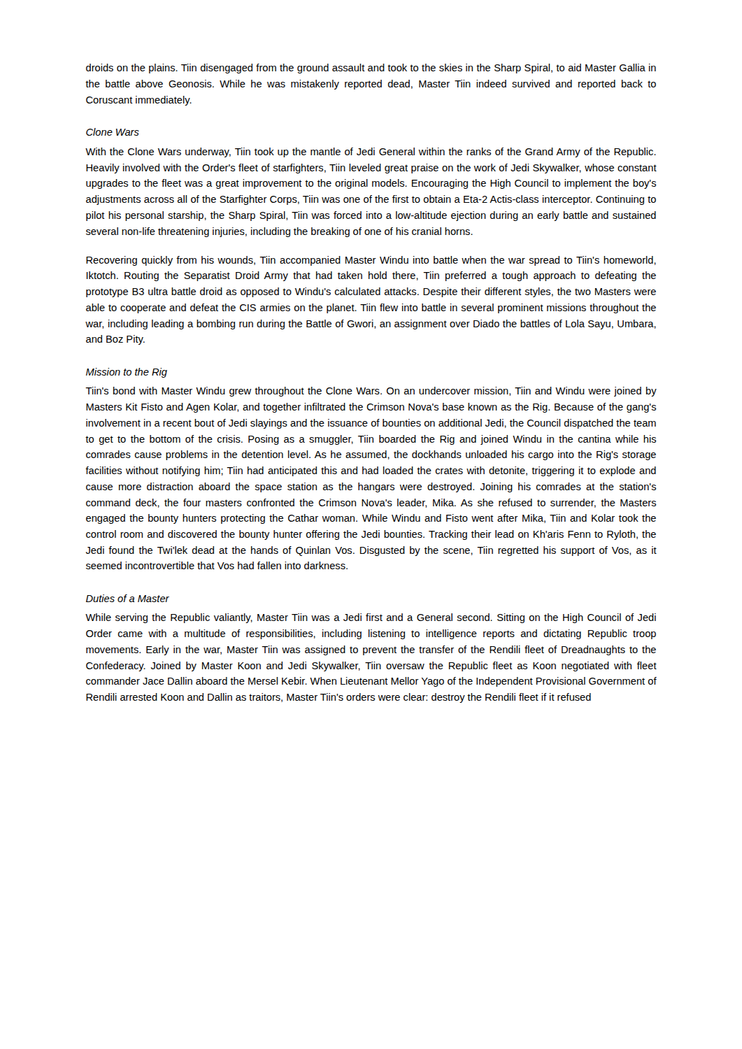droids on the plains. Tiin disengaged from the ground assault and took to the skies in the Sharp Spiral, to aid Master Gallia in the battle above Geonosis. While he was mistakenly reported dead, Master Tiin indeed survived and reported back to Coruscant immediately.
Clone Wars
With the Clone Wars underway, Tiin took up the mantle of Jedi General within the ranks of the Grand Army of the Republic. Heavily involved with the Order's fleet of starfighters, Tiin leveled great praise on the work of Jedi Skywalker, whose constant upgrades to the fleet was a great improvement to the original models. Encouraging the High Council to implement the boy's adjustments across all of the Starfighter Corps, Tiin was one of the first to obtain a Eta-2 Actis-class interceptor. Continuing to pilot his personal starship, the Sharp Spiral, Tiin was forced into a low-altitude ejection during an early battle and sustained several non-life threatening injuries, including the breaking of one of his cranial horns.
Recovering quickly from his wounds, Tiin accompanied Master Windu into battle when the war spread to Tiin's homeworld, Iktotch. Routing the Separatist Droid Army that had taken hold there, Tiin preferred a tough approach to defeating the prototype B3 ultra battle droid as opposed to Windu's calculated attacks. Despite their different styles, the two Masters were able to cooperate and defeat the CIS armies on the planet. Tiin flew into battle in several prominent missions throughout the war, including leading a bombing run during the Battle of Gwori, an assignment over Diado the battles of Lola Sayu, Umbara, and Boz Pity.
Mission to the Rig
Tiin's bond with Master Windu grew throughout the Clone Wars. On an undercover mission, Tiin and Windu were joined by Masters Kit Fisto and Agen Kolar, and together infiltrated the Crimson Nova's base known as the Rig. Because of the gang's involvement in a recent bout of Jedi slayings and the issuance of bounties on additional Jedi, the Council dispatched the team to get to the bottom of the crisis. Posing as a smuggler, Tiin boarded the Rig and joined Windu in the cantina while his comrades cause problems in the detention level. As he assumed, the dockhands unloaded his cargo into the Rig's storage facilities without notifying him; Tiin had anticipated this and had loaded the crates with detonite, triggering it to explode and cause more distraction aboard the space station as the hangars were destroyed. Joining his comrades at the station's command deck, the four masters confronted the Crimson Nova's leader, Mika. As she refused to surrender, the Masters engaged the bounty hunters protecting the Cathar woman. While Windu and Fisto went after Mika, Tiin and Kolar took the control room and discovered the bounty hunter offering the Jedi bounties. Tracking their lead on Kh'aris Fenn to Ryloth, the Jedi found the Twi'lek dead at the hands of Quinlan Vos. Disgusted by the scene, Tiin regretted his support of Vos, as it seemed incontrovertible that Vos had fallen into darkness.
Duties of a Master
While serving the Republic valiantly, Master Tiin was a Jedi first and a General second. Sitting on the High Council of Jedi Order came with a multitude of responsibilities, including listening to intelligence reports and dictating Republic troop movements. Early in the war, Master Tiin was assigned to prevent the transfer of the Rendili fleet of Dreadnaughts to the Confederacy. Joined by Master Koon and Jedi Skywalker, Tiin oversaw the Republic fleet as Koon negotiated with fleet commander Jace Dallin aboard the Mersel Kebir. When Lieutenant Mellor Yago of the Independent Provisional Government of Rendili arrested Koon and Dallin as traitors, Master Tiin's orders were clear: destroy the Rendili fleet if it refused